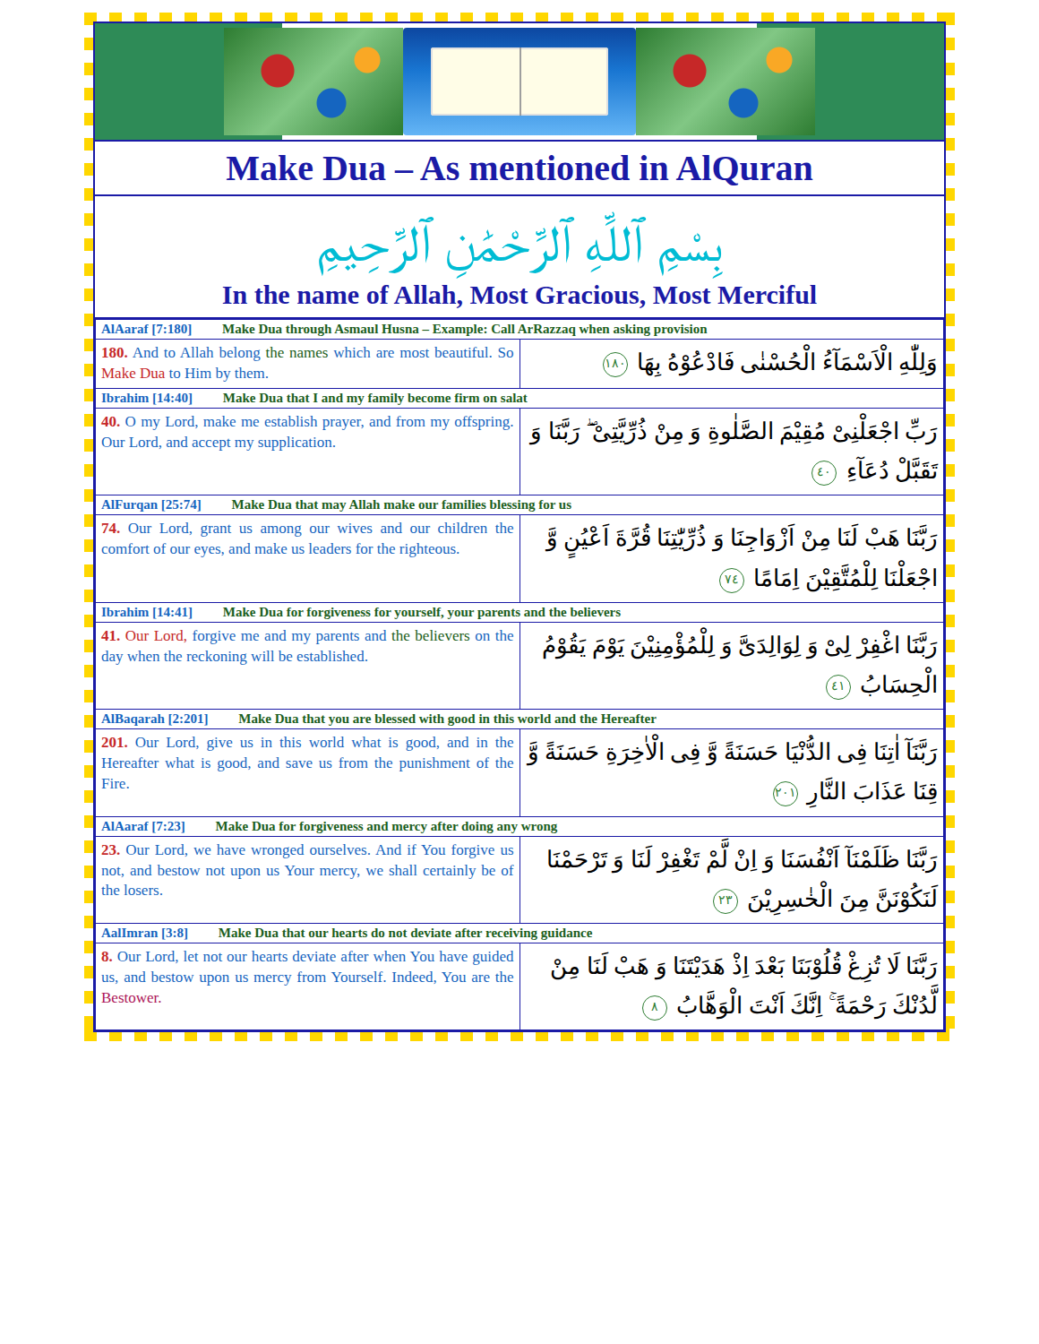Make Dua – As mentioned in AlQuran
بِسْمِ ٱللَّهِ ٱلرَّحْمَٰنِ ٱلرَّحِيمِ
In the name of Allah, Most Gracious, Most Merciful
| AlAaraf [7:180] Make Dua through Asmaul Husna – Example: Call ArRazzaq when asking provision |
| 180. And to Allah belong the names which are most beautiful. So Make Dua to Him by them. | وَلِلّٰهِ الْاَسْمَآءُ الْحُسْنٰى فَادْعُوْهُ بِهَا ١٨٠ |
| Ibrahim [14:40] Make Dua that I and my family become firm on salat |
| 40. O my Lord, make me establish prayer, and from my offspring. Our Lord, and accept my supplication. | رَبِّ اجْعَلْنِىْ مُقِيْمَ الصَّلٰوةِ وَ مِنْ ذُرِّيَّتِىْ ۖ رَبَّنَا وَ تَقَبَّلْ دُعَآءِ ٤٠ |
| AlFurqan [25:74] Make Dua that may Allah make our families blessing for us |
| 74. Our Lord, grant us among our wives and our children the comfort of our eyes, and make us leaders for the righteous. | رَبَّنَا هَبْ لَنَا مِنْ اَزْوَاجِنَا وَ ذُرِّيّٰتِنَا قُرَّةَ اَعْيُنٍ وَّ اجْعَلْنَا لِلْمُتَّقِيْنَ اِمَامًا ٧٤ |
| Ibrahim [14:41] Make Dua for forgiveness for yourself, your parents and the believers |
| 41. Our Lord, forgive me and my parents and the believers on the day when the reckoning will be established. | رَبَّنَا اغْفِرْ لِىْ وَ لِوَالِدَىَّ وَ لِلْمُؤْمِنِيْنَ يَوْمَ يَقُوْمُ الْحِسَابُ ٤١ |
| AlBaqarah [2:201] Make Dua that you are blessed with good in this world and the Hereafter |
| 201. Our Lord, give us in this world what is good, and in the Hereafter what is good, and save us from the punishment of the Fire. | رَبَّنَآ اٰتِنَا فِى الدُّنْيَا حَسَنَةً وَّ فِى الْاٰخِرَةِ حَسَنَةً وَّ قِنَا عَذَابَ النَّارِ ٢٠١ |
| AlAaraf [7:23] Make Dua for forgiveness and mercy after doing any wrong |
| 23. Our Lord, we have wronged ourselves. And if You forgive us not, and bestow not upon us Your mercy, we shall certainly be of the losers. | رَبَّنَا ظَلَمْنَآ اَنْفُسَنَا وَ اِنْ لَّمْ تَغْفِرْ لَنَا وَ تَرْحَمْنَا لَنَكُوْنَنَّ مِنَ الْخٰسِرِيْنَ ٢٣ |
| AalImran [3:8] Make Dua that our hearts do not deviate after receiving guidance |
| 8. Our Lord, let not our hearts deviate after when You have guided us, and bestow upon us mercy from Yourself. Indeed, You are the Bestower. | رَبَّنَا لَا تُزِغْ قُلُوْبَنَا بَعْدَ اِذْ هَدَيْتَنَا وَ هَبْ لَنَا مِنْ لَّدُنْكَ رَحْمَةً ۚ اِنَّكَ اَنْتَ الْوَهَّابُ ٨ |